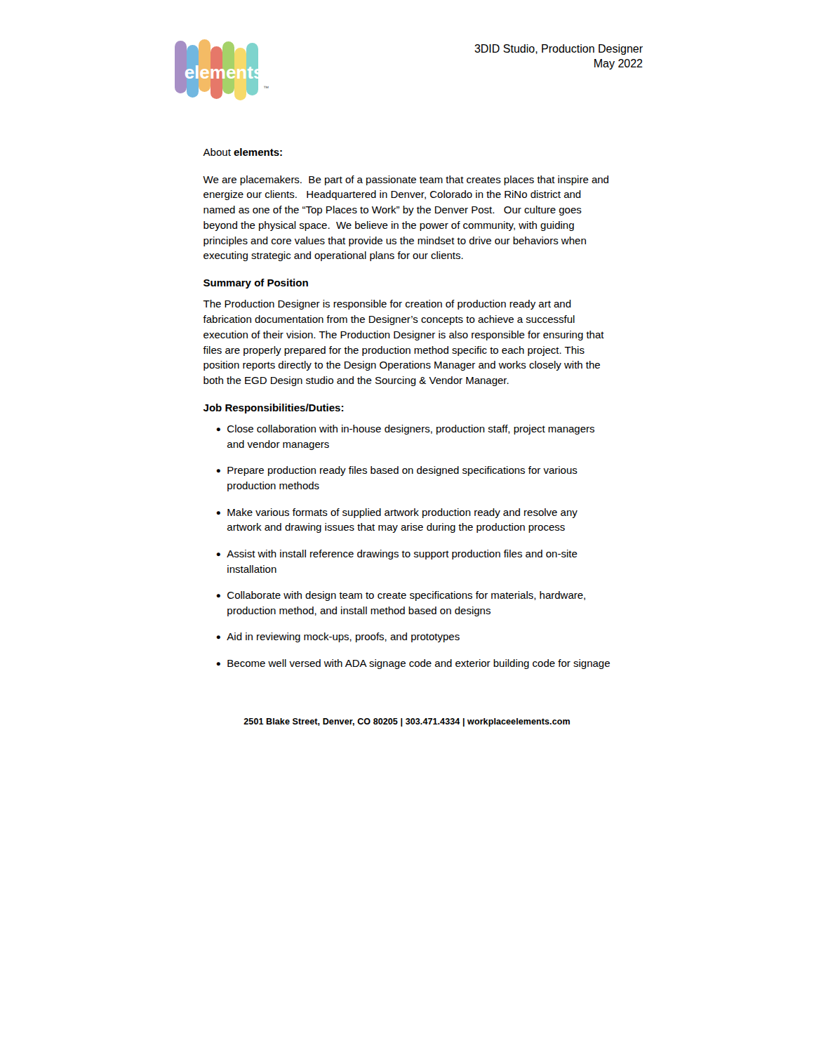elements ™
3DID Studio, Production Designer
May 2022
About elements:
We are placemakers. Be part of a passionate team that creates places that inspire and energize our clients. Headquartered in Denver, Colorado in the RiNo district and named as one of the “Top Places to Work” by the Denver Post. Our culture goes beyond the physical space. We believe in the power of community, with guiding principles and core values that provide us the mindset to drive our behaviors when executing strategic and operational plans for our clients.
Summary of Position
The Production Designer is responsible for creation of production ready art and fabrication documentation from the Designer’s concepts to achieve a successful execution of their vision. The Production Designer is also responsible for ensuring that files are properly prepared for the production method specific to each project. This position reports directly to the Design Operations Manager and works closely with the both the EGD Design studio and the Sourcing & Vendor Manager.
Job Responsibilities/Duties:
Close collaboration with in-house designers, production staff, project managers and vendor managers
Prepare production ready files based on designed specifications for various production methods
Make various formats of supplied artwork production ready and resolve any artwork and drawing issues that may arise during the production process
Assist with install reference drawings to support production files and on-site installation
Collaborate with design team to create specifications for materials, hardware, production method, and install method based on designs
Aid in reviewing mock-ups, proofs, and prototypes
Become well versed with ADA signage code and exterior building code for signage
2501 Blake Street, Denver, CO 80205 | 303.471.4334 | workplaceelements.com